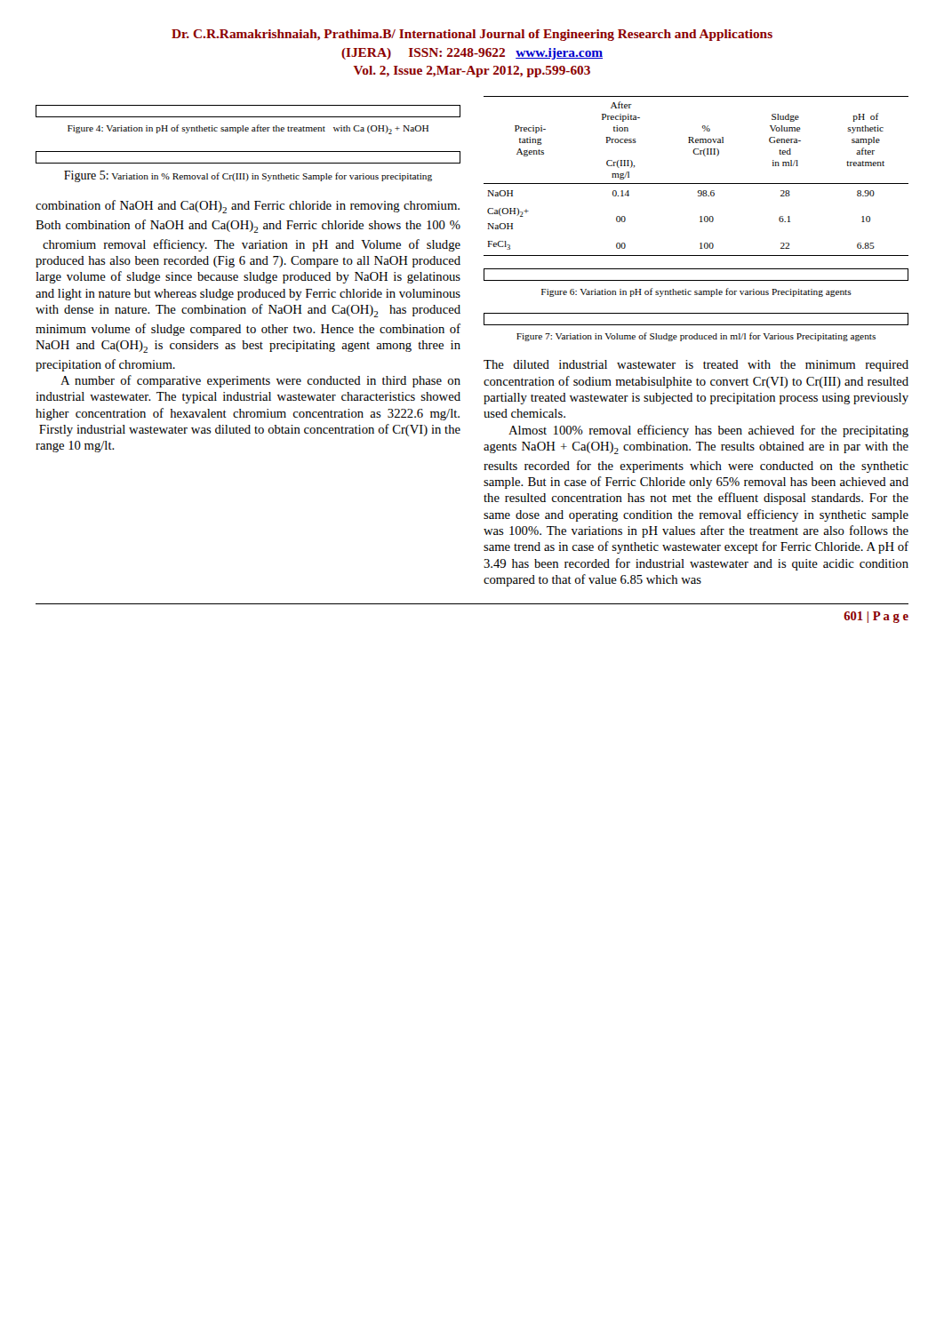Dr. C.R.Ramakrishnaiah, Prathima.B/ International Journal of Engineering Research and Applications
(IJERA) ISSN: 2248-9622 www.ijera.com
Vol. 2, Issue 2,Mar-Apr 2012, pp.599-603
Figure 4: Variation in pH of synthetic sample after the treatment with Ca (OH)2 + NaOH
Figure 5: Variation in % Removal of Cr(III) in Synthetic Sample for various precipitating
combination of NaOH and Ca(OH)2 and Ferric chloride in removing chromium. Both combination of NaOH and Ca(OH)2 and Ferric chloride shows the 100 % chromium removal efficiency. The variation in pH and Volume of sludge produced has also been recorded (Fig 6 and 7). Compare to all NaOH produced large volume of sludge since because sludge produced by NaOH is gelatinous and light in nature but whereas sludge produced by Ferric chloride in voluminous with dense in nature. The combination of NaOH and Ca(OH)2 has produced minimum volume of sludge compared to other two. Hence the combination of NaOH and Ca(OH)2 is considers as best precipitating agent among three in precipitation of chromium.
A number of comparative experiments were conducted in third phase on industrial wastewater. The typical industrial wastewater characteristics showed higher concentration of hexavalent chromium concentration as 3222.6 mg/lt. Firstly industrial wastewater was diluted to obtain concentration of Cr(VI) in the range 10 mg/lt.
| Precipi- tating Agents | After Precipita- tion Process Cr(III), mg/l | % Removal Cr(III) | Sludge Volume Genera- ted in ml/l | pH of synthetic sample after treatment |
| --- | --- | --- | --- | --- |
| NaOH | 0.14 | 98.6 | 28 | 8.90 |
| Ca(OH) 2 + NaOH | 00 | 100 | 6.1 | 10 |
| FeCl 3 | 00 | 100 | 22 | 6.85 |
Figure 6: Variation in pH of synthetic sample for various Precipitating agents
Figure 7: Variation in Volume of Sludge produced in ml/l for Various Precipitating agents
The diluted industrial wastewater is treated with the minimum required concentration of sodium metabisulphite to convert Cr(VI) to Cr(III) and resulted partially treated wastewater is subjected to precipitation process using previously used chemicals.
Almost 100% removal efficiency has been achieved for the precipitating agents NaOH + Ca(OH)2 combination. The results obtained are in par with the results recorded for the experiments which were conducted on the synthetic sample. But in case of Ferric Chloride only 65% removal has been achieved and the resulted concentration has not met the effluent disposal standards. For the same dose and operating condition the removal efficiency in synthetic sample was 100%. The variations in pH values after the treatment are also follows the same trend as in case of synthetic wastewater except for Ferric Chloride. A pH of 3.49 has been recorded for industrial wastewater and is quite acidic condition compared to that of value 6.85 which was
601 | P a g e